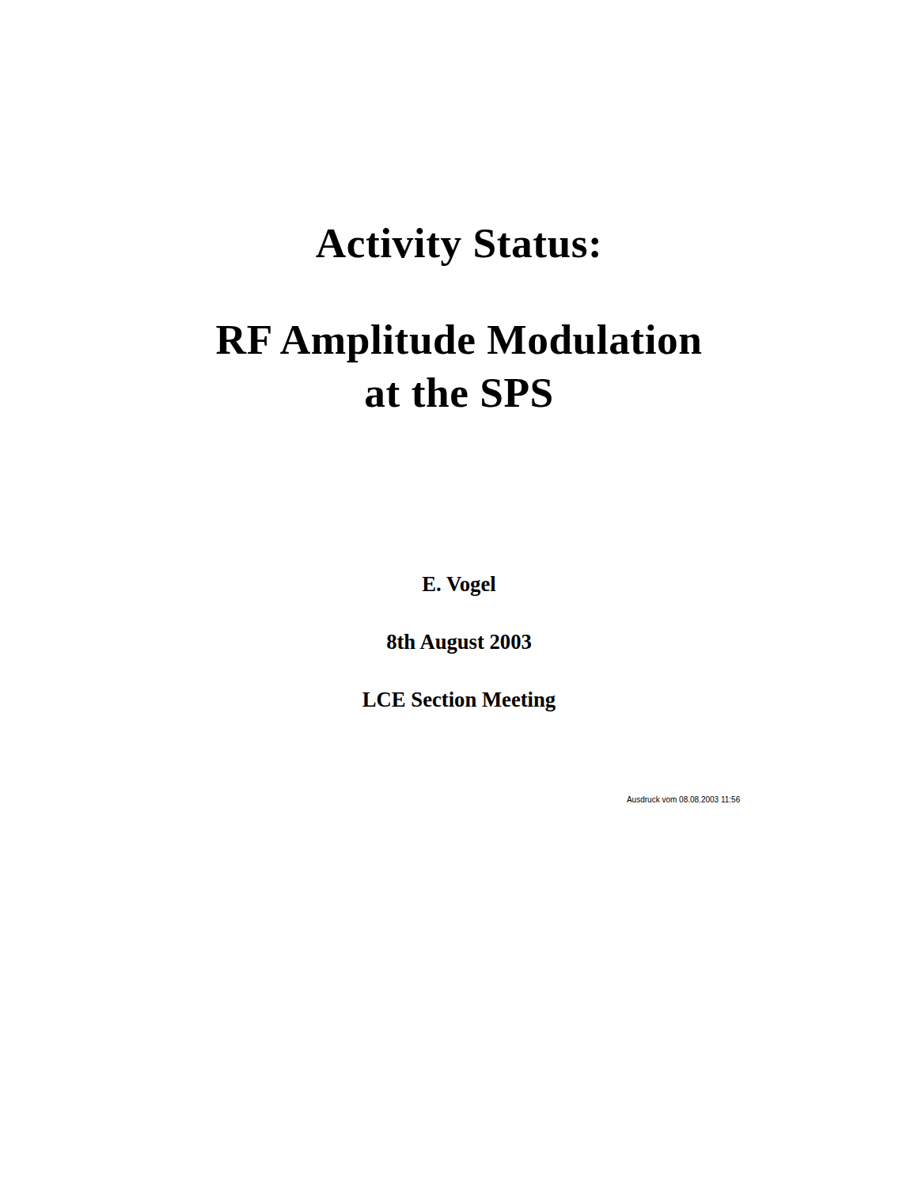Activity Status:RF Amplitude Modulation at the SPS
E. Vogel
8th August 2003
LCE Section Meeting
Ausdruck vom 08.08.2003 11:56